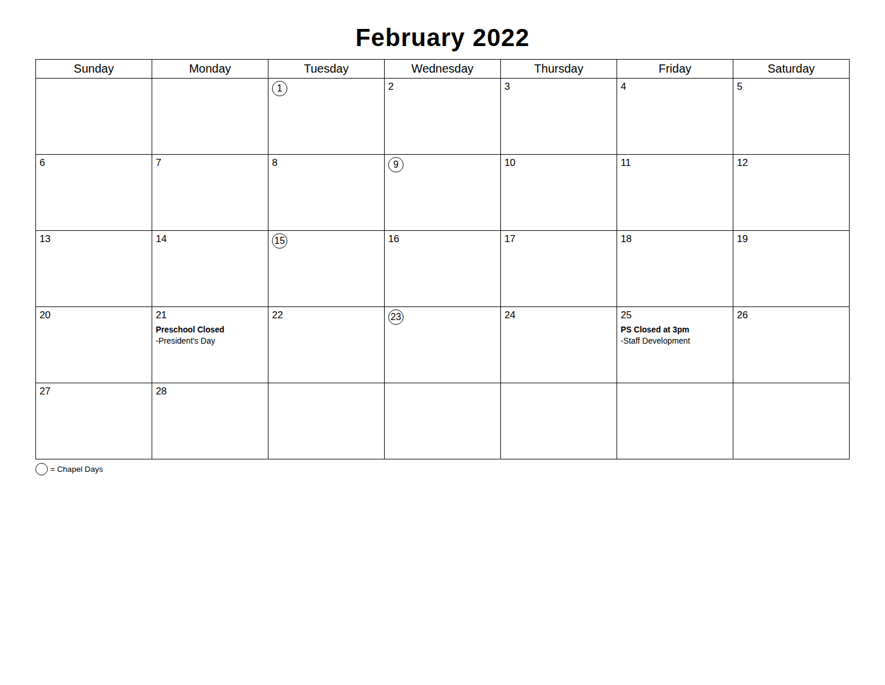February 2022
| Sunday | Monday | Tuesday | Wednesday | Thursday | Friday | Saturday |
| --- | --- | --- | --- | --- | --- | --- |
| | | 1 | 2 | 3 | 4 | 5 |
| 6 | 7 | 8 | 9 | 10 | 11 | 12 |
| 13 | 14 | 15 | 16 | 17 | 18 | 19 |
| 20 | 21 Preschool Closed -President's Day | 22 | 23 | 24 | 25 PS Closed at 3pm -Staff Development | 26 |
| 27 | 28 | | | | | |
= Chapel Days